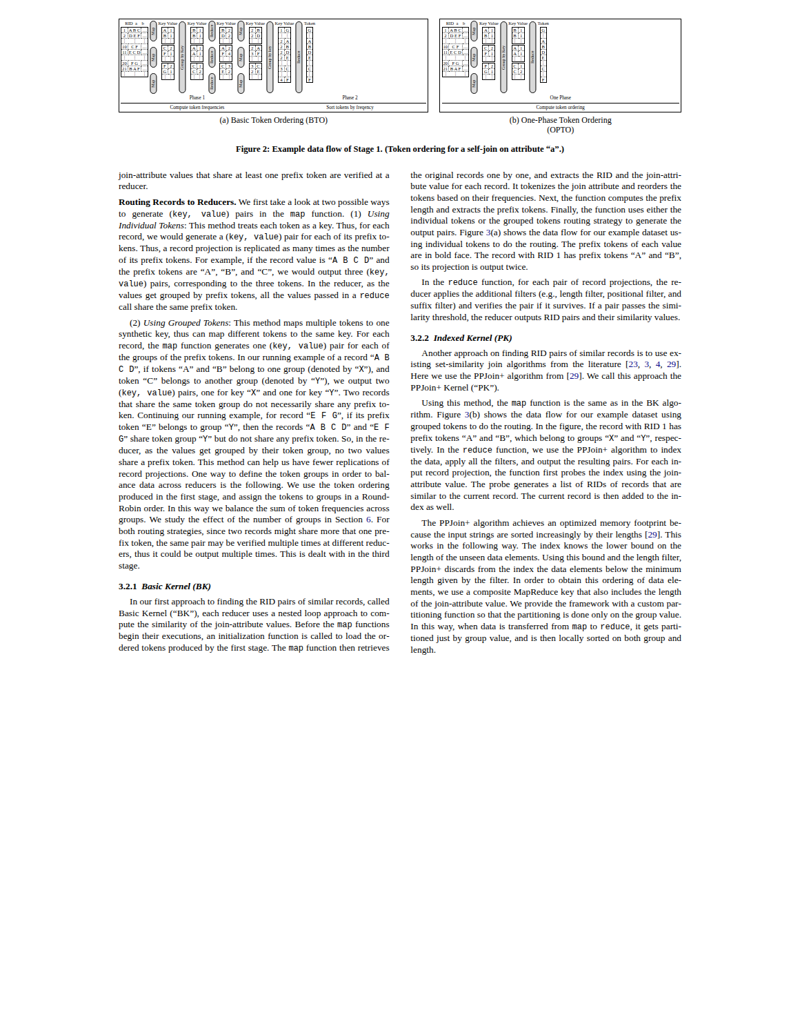RID a b
| 1 | A B C | … |
| 2 | D E F | … |
| ⋮ | ⋮ | ⋮ |
| 10 | C F | … |
| 11 | E C D | … |
| ⋮ | ⋮ | ⋮ |
| 20 | F G | … |
| 21 | B A F | … |
| ⋮ | ⋮ | ⋮ |
Map
Map
Map
Key Value
| A | 1 |
| B | 1 |
| ⋮ | ⋮ |
| C | 2 |
| F | 1 |
| ⋮ | ⋮ |
| F | 2 |
| G | 1 |
| ⋮ | ⋮ |
Group by Key
Key Value
| B | 1 |
| B | 1 |
| ⋮ | ⋮ |
| A | 1 |
| A | 1 |
| ⋮ | ⋮ |
| C | 1 |
| C | 2 |
| ⋮ | ⋮ |
Reduce
Reduce
Reduce
Key Value
| B | 2 |
| D | 2 |
| ⋮ | ⋮ |
| A | 2 |
| F | 4 |
| ⋮ | ⋮ |
| C | 3 |
| E | 2 |
| ⋮ | ⋮ |
Map
Map
Map
Key Value
| 2 | B |
| 2 | D |
| ⋮ | ⋮ |
| 2 | A |
| 3 | F |
| ⋮ | ⋮ |
| 3 | C |
| 2 | E |
| ⋮ | ⋮ |
Group by key
Key Value
| 1 | G |
| ⋮ | ⋮ |
| 2 | A |
| 2 | B |
| 2 | D |
| 2 | E |
| ⋮ | ⋮ |
| 3 | C |
| ⋮ | ⋮ |
| 4 | F |
Reduce
Token
| G |
| ⋮ |
| A |
| B |
| D |
| E |
| ⋮ |
| C |
| ⋮ |
| F |
Phase 1
Phase 2
Compute token frequencies
Sort tokens by freqency
(a) Basic Token Ordering (BTO)
RID a b
| 1 | A B C | … |
| 2 | D E F | … |
| ⋮ | ⋮ | ⋮ |
| 10 | C F | … |
| 11 | E C D | … |
| ⋮ | ⋮ | ⋮ |
| 20 | F G | … |
| 21 | B A F | … |
| ⋮ | ⋮ | ⋮ |
Map
Map
Map
Key Value
| A | 1 |
| B | 1 |
| ⋮ | ⋮ |
| C | 2 |
| F | 1 |
| ⋮ | ⋮ |
| F | 2 |
| G | 1 |
| ⋮ | ⋮ |
Group by Key
Key Value
| B | 1 |
| B | 1 |
| ⋮ | ⋮ |
| A | 1 |
| A | 1 |
| ⋮ | ⋮ |
| C | 1 |
| C | 2 |
| ⋮ | ⋮ |
Reduce
Token
| G |
| ⋮ |
| A |
| B |
| D |
| E |
| ⋮ |
| C |
| ⋮ |
| F |
One Phase
Compute token ordering
(b) One-Phase Token Ordering
(OPTO)
Figure 2: Example data flow of Stage 1. (Token ordering for a self-join on attribute “a”.)
join-attribute values that share at least one prefix token are verified at a reducer.
Routing Records to Reducers. We first take a look at two possible ways to generate (key, value) pairs in the map function. (1) Using Individual Tokens: This method treats each token as a key. Thus, for each record, we would generate a (key, value) pair for each of its prefix tokens. Thus, a record projection is replicated as many times as the number of its prefix tokens. For example, if the record value is “A B C D” and the prefix tokens are “A”, “B”, and “C”, we would output three (key, value) pairs, corresponding to the three tokens. In the reducer, as the values get grouped by prefix tokens, all the values passed in a reduce call share the same prefix token.
(2) Using Grouped Tokens: This method maps multiple tokens to one synthetic key, thus can map different tokens to the same key. For each record, the map function generates one (key, value) pair for each of the groups of the prefix tokens. In our running example of a record “A B C D”, if tokens “A” and “B” belong to one group (denoted by “X”), and token “C” belongs to another group (denoted by “Y”), we output two (key, value) pairs, one for key “X” and one for key “Y”. Two records that share the same token group do not necessarily share any prefix token. Continuing our running example, for record “E F G”, if its prefix token “E” belongs to group “Y”, then the records “A B C D” and “E F G” share token group “Y” but do not share any prefix token. So, in the reducer, as the values get grouped by their token group, no two values share a prefix token. This method can help us have fewer replications of record projections. One way to define the token groups in order to balance data across reducers is the following. We use the token ordering produced in the first stage, and assign the tokens to groups in a Round-Robin order. In this way we balance the sum of token frequencies across groups. We study the effect of the number of groups in Section 6. For both routing strategies, since two records might share more that one prefix token, the same pair may be verified multiple times at different reducers, thus it could be output multiple times. This is dealt with in the third stage.
3.2.1 Basic Kernel (BK)
In our first approach to finding the RID pairs of similar records, called Basic Kernel (“BK”), each reducer uses a nested loop approach to compute the similarity of the join-attribute values. Before the map functions begin their executions, an initialization function is called to load the ordered tokens produced by the first stage. The map function then retrieves the original records one by one, and extracts the RID and the join-attribute value for each record. It tokenizes the join attribute and reorders the tokens based on their frequencies. Next, the function computes the prefix length and extracts the prefix tokens. Finally, the function uses either the individual tokens or the grouped tokens routing strategy to generate the output pairs. Figure 3(a) shows the data flow for our example dataset using individual tokens to do the routing. The prefix tokens of each value are in bold face. The record with RID 1 has prefix tokens “A” and “B”, so its projection is output twice.
In the reduce function, for each pair of record projections, the reducer applies the additional filters (e.g., length filter, positional filter, and suffix filter) and verifies the pair if it survives. If a pair passes the similarity threshold, the reducer outputs RID pairs and their similarity values.
3.2.2 Indexed Kernel (PK)
Another approach on finding RID pairs of similar records is to use existing set-similarity join algorithms from the literature [23, 3, 4, 29]. Here we use the PPJoin+ algorithm from [29]. We call this approach the PPJoin+ Kernel (“PK”).
Using this method, the map function is the same as in the BK algorithm. Figure 3(b) shows the data flow for our example dataset using grouped tokens to do the routing. In the figure, the record with RID 1 has prefix tokens “A” and “B”, which belong to groups “X” and “Y”, respectively. In the reduce function, we use the PPJoin+ algorithm to index the data, apply all the filters, and output the resulting pairs. For each input record projection, the function first probes the index using the join-attribute value. The probe generates a list of RIDs of records that are similar to the current record. The current record is then added to the index as well.
The PPJoin+ algorithm achieves an optimized memory footprint because the input strings are sorted increasingly by their lengths [29]. This works in the following way. The index knows the lower bound on the length of the unseen data elements. Using this bound and the length filter, PPJoin+ discards from the index the data elements below the minimum length given by the filter. In order to obtain this ordering of data elements, we use a composite MapReduce key that also includes the length of the join-attribute value. We provide the framework with a custom partitioning function so that the partitioning is done only on the group value. In this way, when data is transferred from map to reduce, it gets partitioned just by group value, and is then locally sorted on both group and length.